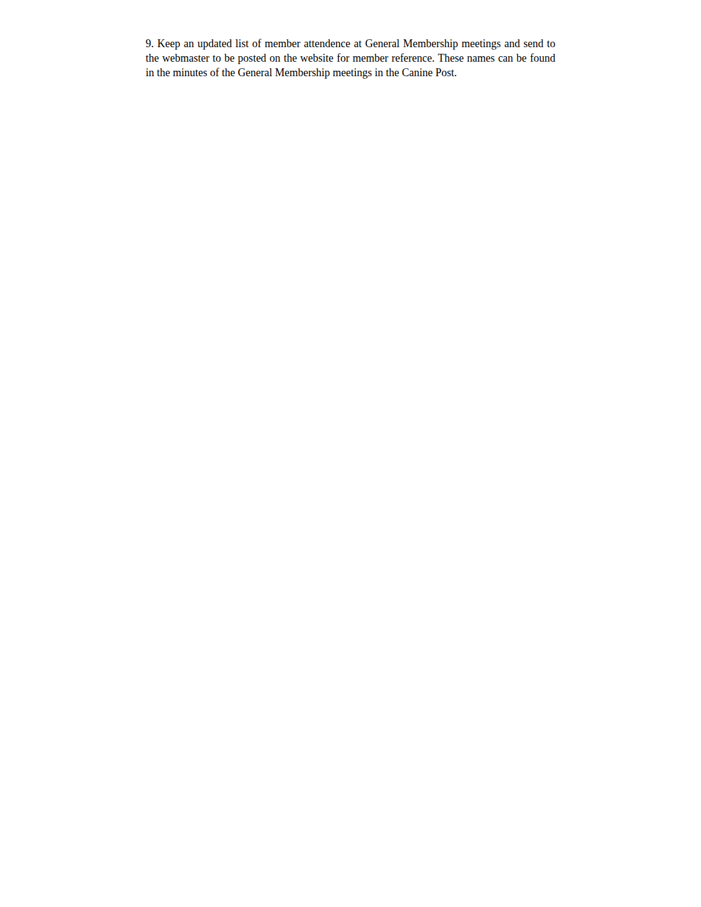9. Keep an updated list of member attendence at General Membership meetings and send to the webmaster to be posted on the website for member reference. These names can be found in the minutes of the General Membership meetings in the Canine Post.